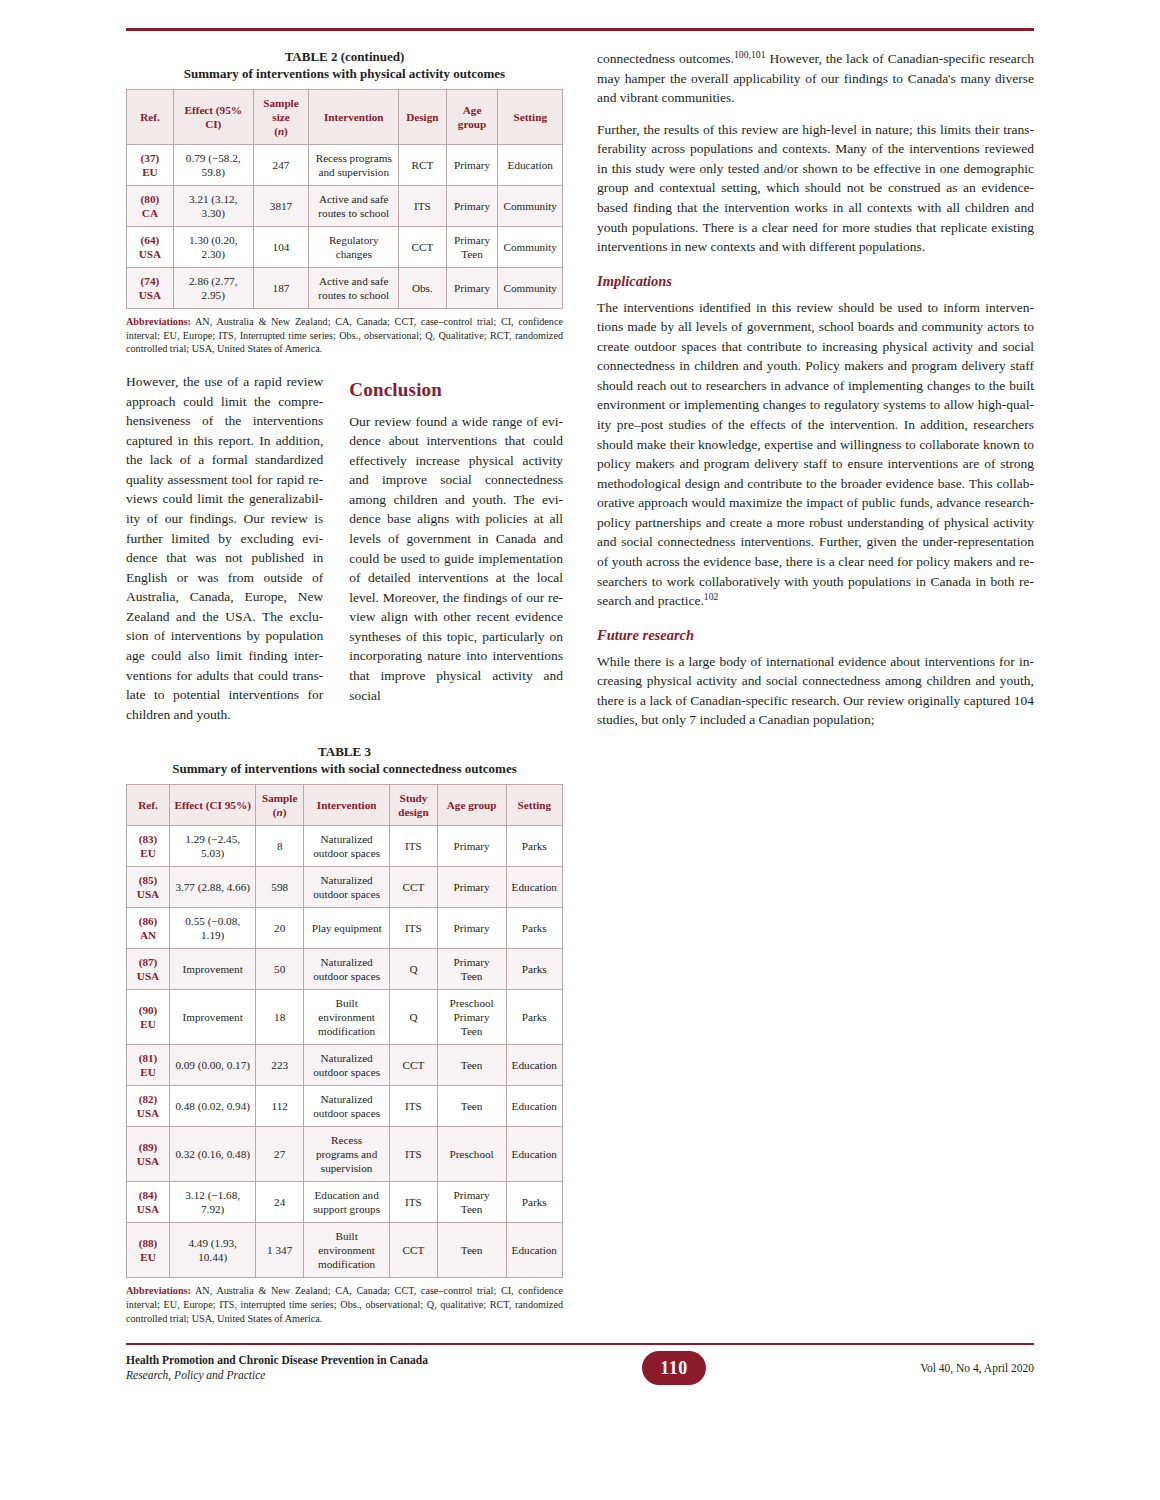TABLE 2 (continued) Summary of interventions with physical activity outcomes
| Ref. | Effect (95% CI) | Sample size ( n ) | Intervention | Design | Age group | Setting |
| --- | --- | --- | --- | --- | --- | --- |
| (37) EU | 0.79 (−58.2, 59.8) | 247 | Recess programs and supervision | RCT | Primary | Education |
| (80) CA | 3.21 (3.12, 3.30) | 3817 | Active and safe routes to school | ITS | Primary | Community |
| (64) USA | 1.30 (0.20, 2.30) | 104 | Regulatory changes | CCT | Primary Teen | Community |
| (74) USA | 2.86 (2.77, 2.95) | 187 | Active and safe routes to school | Obs. | Primary | Community |
Abbreviations: AN, Australia & New Zealand; CA, Canada; CCT, case–control trial; CI, confidence interval; EU, Europe; ITS, Interrupted time series; Obs., observational; Q, Qualitative; RCT, randomized controlled trial; USA, United States of America.
However, the use of a rapid review approach could limit the comprehensiveness of the interventions captured in this report. In addition, the lack of a formal standardized quality assessment tool for rapid reviews could limit the generalizability of our findings. Our review is further limited by excluding evidence that was not published in English or was from outside of Australia, Canada, Europe, New Zealand and the USA. The exclusion of interventions by population age could also limit finding interventions for adults that could translate to potential interventions for children and youth.
Conclusion
Our review found a wide range of evidence about interventions that could effectively increase physical activity and improve social connectedness among children and youth. The evidence base aligns with policies at all levels of government in Canada and could be used to guide implementation of detailed interventions at the local level. Moreover, the findings of our review align with other recent evidence syntheses of this topic, particularly on incorporating nature into interventions that improve physical activity and social
TABLE 3 Summary of interventions with social connectedness outcomes
| Ref. | Effect (CI 95%) | Sample ( n ) | Intervention | Study design | Age group | Setting |
| --- | --- | --- | --- | --- | --- | --- |
| (83) EU | 1.29 (−2.45, 5.03) | 8 | Naturalized outdoor spaces | ITS | Primary | Parks |
| (85) USA | 3.77 (2.88, 4.66) | 598 | Naturalized outdoor spaces | CCT | Primary | Education |
| (86) AN | 0.55 (−0.08, 1.19) | 20 | Play equipment | ITS | Primary | Parks |
| (87) USA | Improvement | 50 | Naturalized outdoor spaces | Q | Primary Teen | Parks |
| (90) EU | Improvement | 18 | Built environment modification | Q | Preschool Primary Teen | Parks |
| (81) EU | 0.09 (0.00, 0.17) | 223 | Naturalized outdoor spaces | CCT | Teen | Education |
| (82) USA | 0.48 (0.02, 0.94) | 112 | Naturalized outdoor spaces | ITS | Teen | Education |
| (89) USA | 0.32 (0.16, 0.48) | 27 | Recess programs and supervision | ITS | Preschool | Education |
| (84) USA | 3.12 (−1.68, 7.92) | 24 | Education and support groups | ITS | Primary Teen | Parks |
| (88) EU | 4.49 (1.93, 10.44) | 1 347 | Built environment modification | CCT | Teen | Education |
Abbreviations: AN, Australia & New Zealand; CA, Canada; CCT, case–control trial; CI, confidence interval; EU, Europe; ITS, interrupted time series; Obs., observational; Q, qualitative; RCT, randomized controlled trial; USA, United States of America.
connectedness outcomes.100,101 However, the lack of Canadian-specific research may hamper the overall applicability of our findings to Canada's many diverse and vibrant communities.
Further, the results of this review are high-level in nature; this limits their transferability across populations and contexts. Many of the interventions reviewed in this study were only tested and/or shown to be effective in one demographic group and contextual setting, which should not be construed as an evidence-based finding that the intervention works in all contexts with all children and youth populations. There is a clear need for more studies that replicate existing interventions in new contexts and with different populations.
Implications
The interventions identified in this review should be used to inform interventions made by all levels of government, school boards and community actors to create outdoor spaces that contribute to increasing physical activity and social connectedness in children and youth. Policy makers and program delivery staff should reach out to researchers in advance of implementing changes to the built environment or implementing changes to regulatory systems to allow high-quality pre–post studies of the effects of the intervention. In addition, researchers should make their knowledge, expertise and willingness to collaborate known to policy makers and program delivery staff to ensure interventions are of strong methodological design and contribute to the broader evidence base. This collaborative approach would maximize the impact of public funds, advance research-policy partnerships and create a more robust understanding of physical activity and social connectedness interventions. Further, given the under-representation of youth across the evidence base, there is a clear need for policy makers and researchers to work collaboratively with youth populations in Canada in both research and practice.102
Future research
While there is a large body of international evidence about interventions for increasing physical activity and social connectedness among children and youth, there is a lack of Canadian-specific research. Our review originally captured 104 studies, but only 7 included a Canadian population;
Health Promotion and Chronic Disease Prevention in Canada
Research, Policy and Practice
110
Vol 40, No 4, April 2020